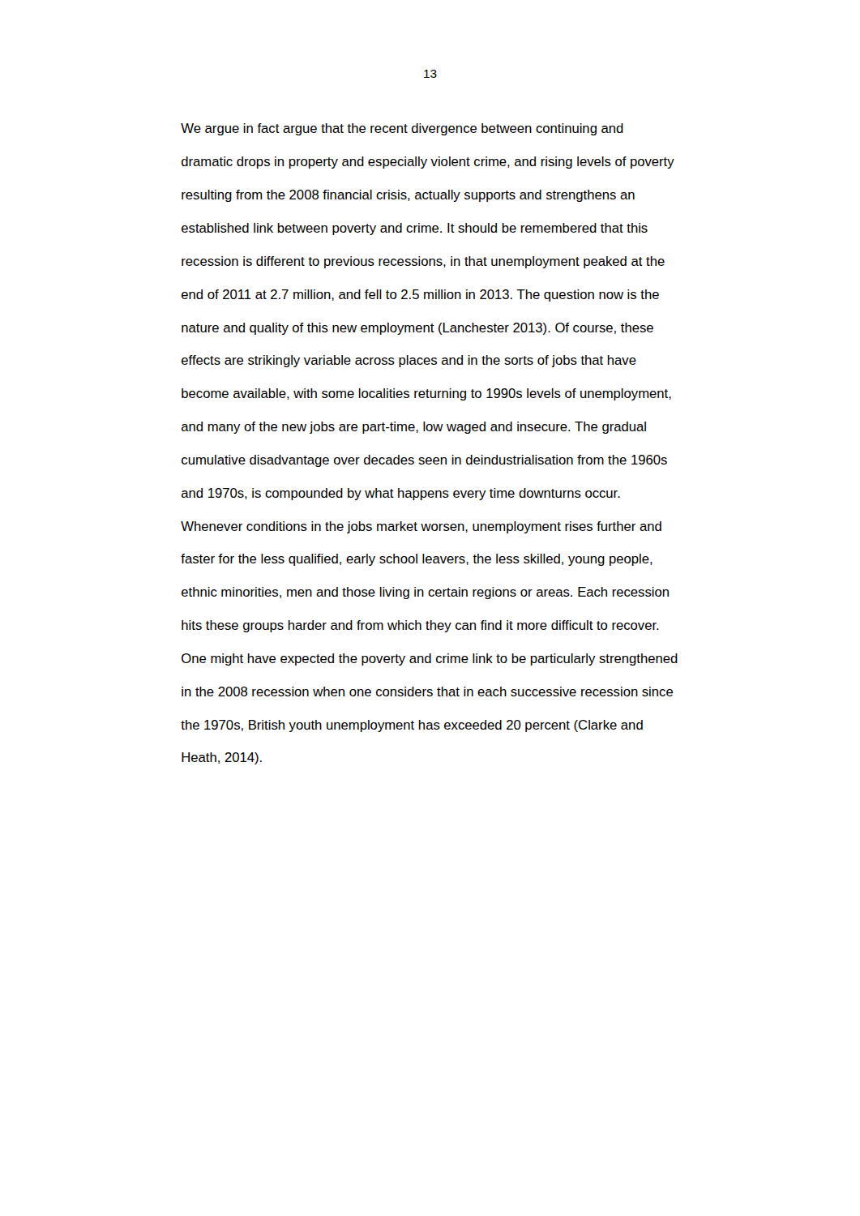13
We argue in fact argue that the recent divergence between continuing and dramatic drops in property and especially violent crime, and rising levels of poverty resulting from the 2008 financial crisis, actually supports and strengthens an established link between poverty and crime. It should be remembered that this recession is different to previous recessions, in that unemployment peaked at the end of 2011 at 2.7 million, and fell to 2.5 million in 2013. The question now is the nature and quality of this new employment (Lanchester 2013). Of course, these effects are strikingly variable across places and in the sorts of jobs that have become available, with some localities returning to 1990s levels of unemployment, and many of the new jobs are part-time, low waged and insecure. The gradual cumulative disadvantage over decades seen in deindustrialisation from the 1960s and 1970s, is compounded by what happens every time downturns occur. Whenever conditions in the jobs market worsen, unemployment rises further and faster for the less qualified, early school leavers, the less skilled, young people, ethnic minorities, men and those living in certain regions or areas. Each recession hits these groups harder and from which they can find it more difficult to recover. One might have expected the poverty and crime link to be particularly strengthened in the 2008 recession when one considers that in each successive recession since the 1970s, British youth unemployment has exceeded 20 percent (Clarke and Heath, 2014).